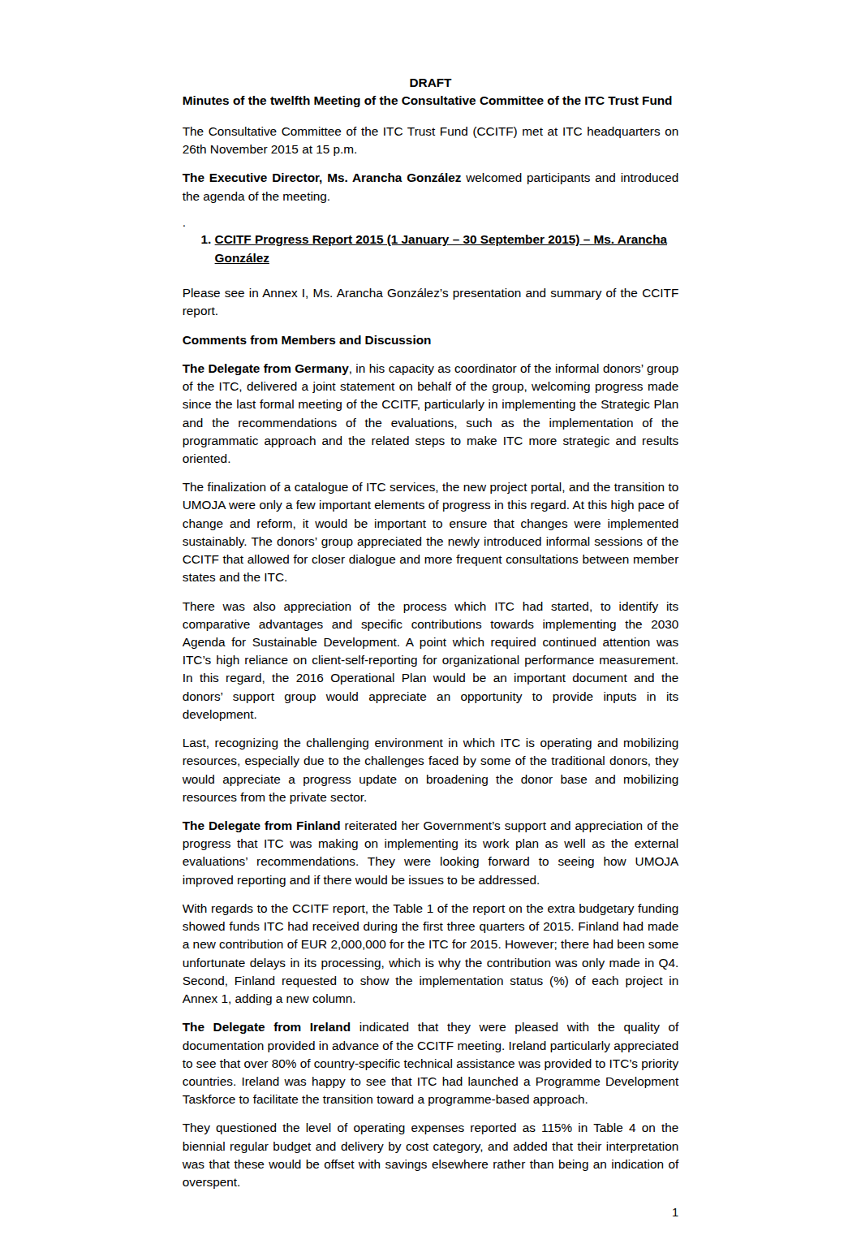DRAFT Minutes of the twelfth Meeting of the Consultative Committee of the ITC Trust Fund
The Consultative Committee of the ITC Trust Fund (CCITF) met at ITC headquarters on 26th November 2015 at 15 p.m.
The Executive Director, Ms. Arancha González welcomed participants and introduced the agenda of the meeting.
.
CCITF Progress Report 2015 (1 January – 30 September 2015) – Ms. Arancha González
Please see in Annex I, Ms. Arancha González’s presentation and summary of the CCITF report.
Comments from Members and Discussion
The Delegate from Germany, in his capacity as coordinator of the informal donors’ group of the ITC, delivered a joint statement on behalf of the group, welcoming progress made since the last formal meeting of the CCITF, particularly in implementing the Strategic Plan and the recommendations of the evaluations, such as the implementation of the programmatic approach and the related steps to make ITC more strategic and results oriented.
The finalization of a catalogue of ITC services, the new project portal, and the transition to UMOJA were only a few important elements of progress in this regard. At this high pace of change and reform, it would be important to ensure that changes were implemented sustainably. The donors’ group appreciated the newly introduced informal sessions of the CCITF that allowed for closer dialogue and more frequent consultations between member states and the ITC.
There was also appreciation of the process which ITC had started, to identify its comparative advantages and specific contributions towards implementing the 2030 Agenda for Sustainable Development. A point which required continued attention was ITC’s high reliance on client-self-reporting for organizational performance measurement. In this regard, the 2016 Operational Plan would be an important document and the donors’ support group would appreciate an opportunity to provide inputs in its development.
Last, recognizing the challenging environment in which ITC is operating and mobilizing resources, especially due to the challenges faced by some of the traditional donors, they would appreciate a progress update on broadening the donor base and mobilizing resources from the private sector.
The Delegate from Finland reiterated her Government’s support and appreciation of the progress that ITC was making on implementing its work plan as well as the external evaluations’ recommendations. They were looking forward to seeing how UMOJA improved reporting and if there would be issues to be addressed.
With regards to the CCITF report, the Table 1 of the report on the extra budgetary funding showed funds ITC had received during the first three quarters of 2015. Finland had made a new contribution of EUR 2,000,000 for the ITC for 2015. However; there had been some unfortunate delays in its processing, which is why the contribution was only made in Q4. Second, Finland requested to show the implementation status (%) of each project in Annex 1, adding a new column.
The Delegate from Ireland indicated that they were pleased with the quality of documentation provided in advance of the CCITF meeting. Ireland particularly appreciated to see that over 80% of country-specific technical assistance was provided to ITC’s priority countries. Ireland was happy to see that ITC had launched a Programme Development Taskforce to facilitate the transition toward a programme-based approach.
They questioned the level of operating expenses reported as 115% in Table 4 on the biennial regular budget and delivery by cost category, and added that their interpretation was that these would be offset with savings elsewhere rather than being an indication of overspent.
1